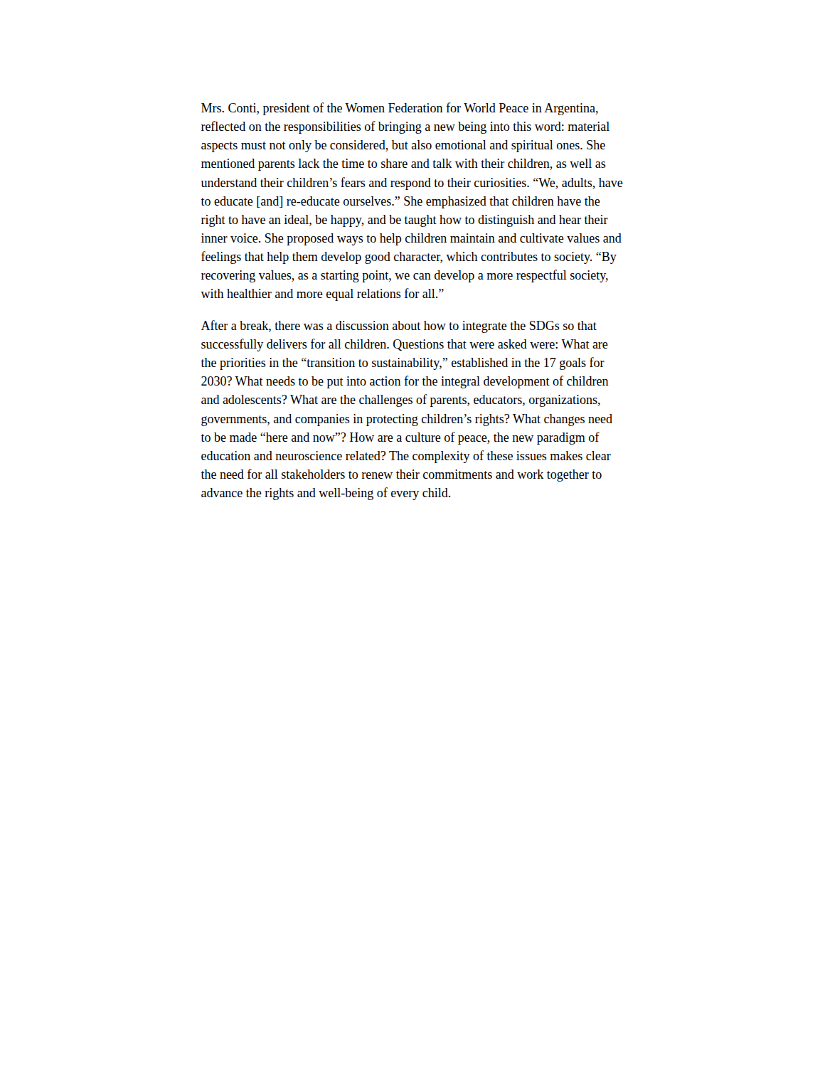Mrs. Conti, president of the Women Federation for World Peace in Argentina, reflected on the responsibilities of bringing a new being into this word: material aspects must not only be considered, but also emotional and spiritual ones. She mentioned parents lack the time to share and talk with their children, as well as understand their children’s fears and respond to their curiosities. “We, adults, have to educate [and] re-educate ourselves.” She emphasized that children have the right to have an ideal, be happy, and be taught how to distinguish and hear their inner voice. She proposed ways to help children maintain and cultivate values and feelings that help them develop good character, which contributes to society. “By recovering values, as a starting point, we can develop a more respectful society, with healthier and more equal relations for all.”
After a break, there was a discussion about how to integrate the SDGs so that successfully delivers for all children. Questions that were asked were: What are the priorities in the “transition to sustainability,” established in the 17 goals for 2030? What needs to be put into action for the integral development of children and adolescents? What are the challenges of parents, educators, organizations, governments, and companies in protecting children’s rights? What changes need to be made “here and now”? How are a culture of peace, the new paradigm of education and neuroscience related? The complexity of these issues makes clear the need for all stakeholders to renew their commitments and work together to advance the rights and well-being of every child.